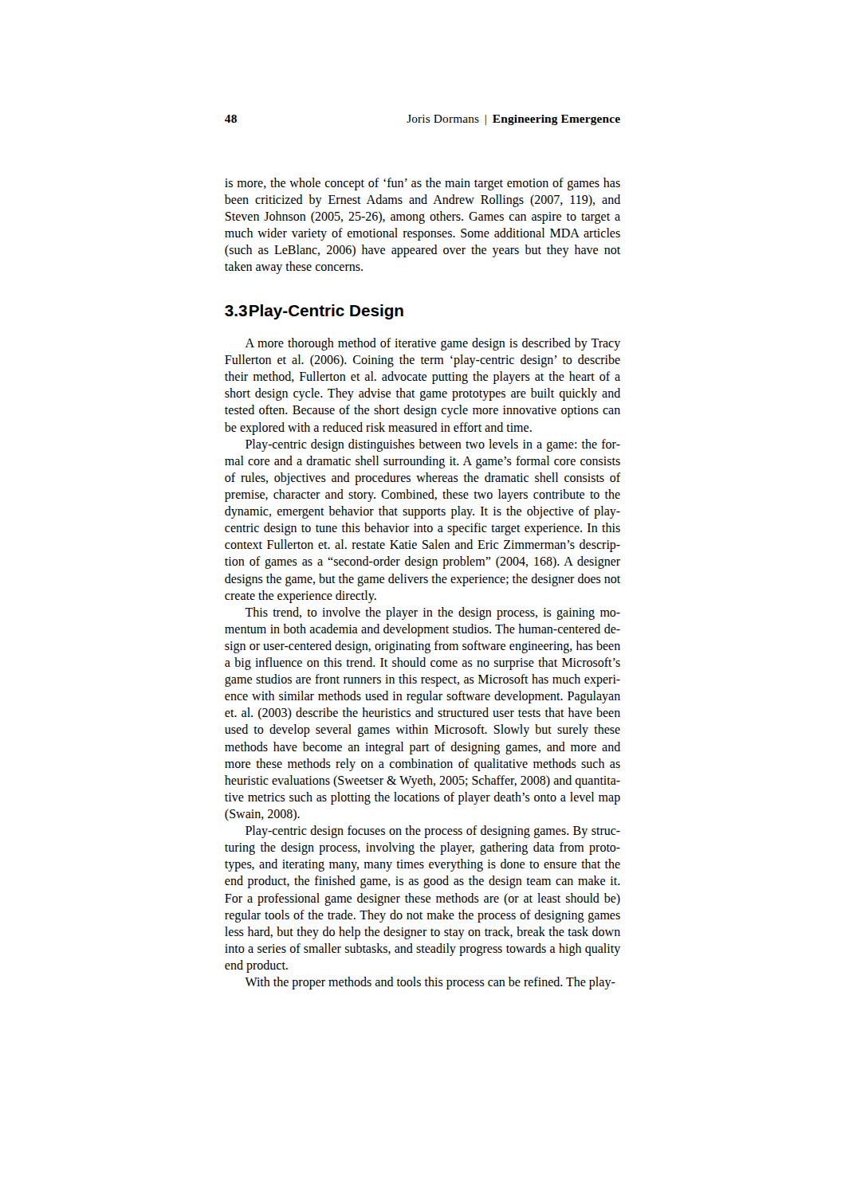48 Joris Dormans | Engineering Emergence
is more, the whole concept of ‘fun’ as the main target emotion of games has been criticized by Ernest Adams and Andrew Rollings (2007, 119), and Steven Johnson (2005, 25-26), among others. Games can aspire to target a much wider variety of emotional responses. Some additional MDA articles (such as LeBlanc, 2006) have appeared over the years but they have not taken away these concerns.
3.3 Play-Centric Design
A more thorough method of iterative game design is described by Tracy Fullerton et al. (2006). Coining the term ‘play-centric design’ to describe their method, Fullerton et al. advocate putting the players at the heart of a short design cycle. They advise that game prototypes are built quickly and tested often. Because of the short design cycle more innovative options can be explored with a reduced risk measured in effort and time.
Play-centric design distinguishes between two levels in a game: the formal core and a dramatic shell surrounding it. A game’s formal core consists of rules, objectives and procedures whereas the dramatic shell consists of premise, character and story. Combined, these two layers contribute to the dynamic, emergent behavior that supports play. It is the objective of play-centric design to tune this behavior into a specific target experience. In this context Fullerton et. al. restate Katie Salen and Eric Zimmerman’s description of games as a “second-order design problem” (2004, 168). A designer designs the game, but the game delivers the experience; the designer does not create the experience directly.
This trend, to involve the player in the design process, is gaining momentum in both academia and development studios. The human-centered design or user-centered design, originating from software engineering, has been a big influence on this trend. It should come as no surprise that Microsoft’s game studios are front runners in this respect, as Microsoft has much experience with similar methods used in regular software development. Pagulayan et. al. (2003) describe the heuristics and structured user tests that have been used to develop several games within Microsoft. Slowly but surely these methods have become an integral part of designing games, and more and more these methods rely on a combination of qualitative methods such as heuristic evaluations (Sweetser & Wyeth, 2005; Schaffer, 2008) and quantitative metrics such as plotting the locations of player death’s onto a level map (Swain, 2008).
Play-centric design focuses on the process of designing games. By structuring the design process, involving the player, gathering data from prototypes, and iterating many, many times everything is done to ensure that the end product, the finished game, is as good as the design team can make it. For a professional game designer these methods are (or at least should be) regular tools of the trade. They do not make the process of designing games less hard, but they do help the designer to stay on track, break the task down into a series of smaller subtasks, and steadily progress towards a high quality end product.
With the proper methods and tools this process can be refined. The play-